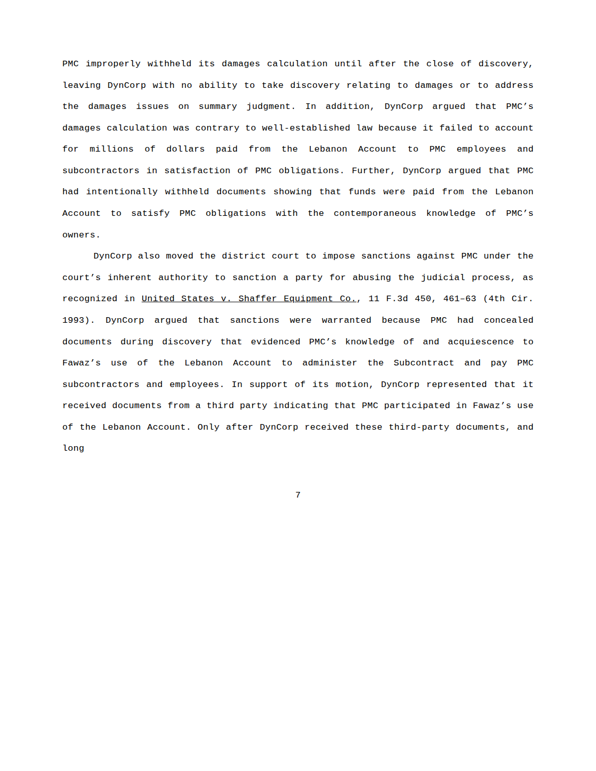PMC improperly withheld its damages calculation until after the close of discovery, leaving DynCorp with no ability to take discovery relating to damages or to address the damages issues on summary judgment. In addition, DynCorp argued that PMC’s damages calculation was contrary to well-established law because it failed to account for millions of dollars paid from the Lebanon Account to PMC employees and subcontractors in satisfaction of PMC obligations. Further, DynCorp argued that PMC had intentionally withheld documents showing that funds were paid from the Lebanon Account to satisfy PMC obligations with the contemporaneous knowledge of PMC’s owners.
DynCorp also moved the district court to impose sanctions against PMC under the court’s inherent authority to sanction a party for abusing the judicial process, as recognized in United States v. Shaffer Equipment Co., 11 F.3d 450, 461–63 (4th Cir. 1993). DynCorp argued that sanctions were warranted because PMC had concealed documents during discovery that evidenced PMC’s knowledge of and acquiescence to Fawaz’s use of the Lebanon Account to administer the Subcontract and pay PMC subcontractors and employees. In support of its motion, DynCorp represented that it received documents from a third party indicating that PMC participated in Fawaz’s use of the Lebanon Account. Only after DynCorp received these third-party documents, and long
7